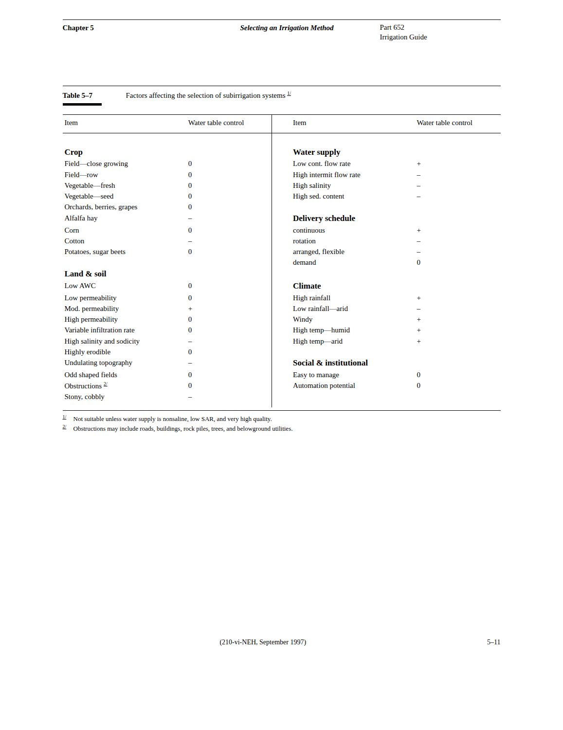Chapter 5
Selecting an Irrigation Method
Part 652
Irrigation Guide
Table 5–7
Factors affecting the selection of subirrigation systems 1/
| Item | Water table control | | Item | Water table control |
| --- | --- | --- | --- | --- |
| Crop | | | Water supply | |
| Field—close growing | 0 | | Low cont. flow rate | + |
| Field—row | 0 | | High intermit flow rate | – |
| Vegetable—fresh | 0 | | High salinity | – |
| Vegetable—seed | 0 | | High sed. content | – |
| Orchards, berries, grapes | 0 | | | |
| Alfalfa hay | – | | Delivery schedule | |
| Corn | 0 | | continuous | + |
| Cotton | – | | rotation | – |
| Potatoes, sugar beets | 0 | | arranged, flexible | – |
| | | | demand | 0 |
| Land & soil | | | | |
| Low AWC | 0 | | Climate | |
| Low permeability | 0 | | High rainfall | + |
| Mod. permeability | + | | Low rainfall—arid | – |
| High permeability | 0 | | Windy | + |
| Variable infiltration rate | 0 | | High temp—humid | + |
| High salinity and sodicity | – | | High temp—arid | + |
| Highly erodible | 0 | | | |
| Undulating topography | – | | Social & institutional | |
| Odd shaped fields | 0 | | Easy to manage | 0 |
| Obstructions 2/ | 0 | | Automation potential | 0 |
| Stony, cobbly | – | | | |
1/Not suitable unless water supply is nonsaline, low SAR, and very high quality.
2/Obstructions may include roads, buildings, rock piles, trees, and belowground utilities.
(210-vi-NEH, September 1997)
5–11